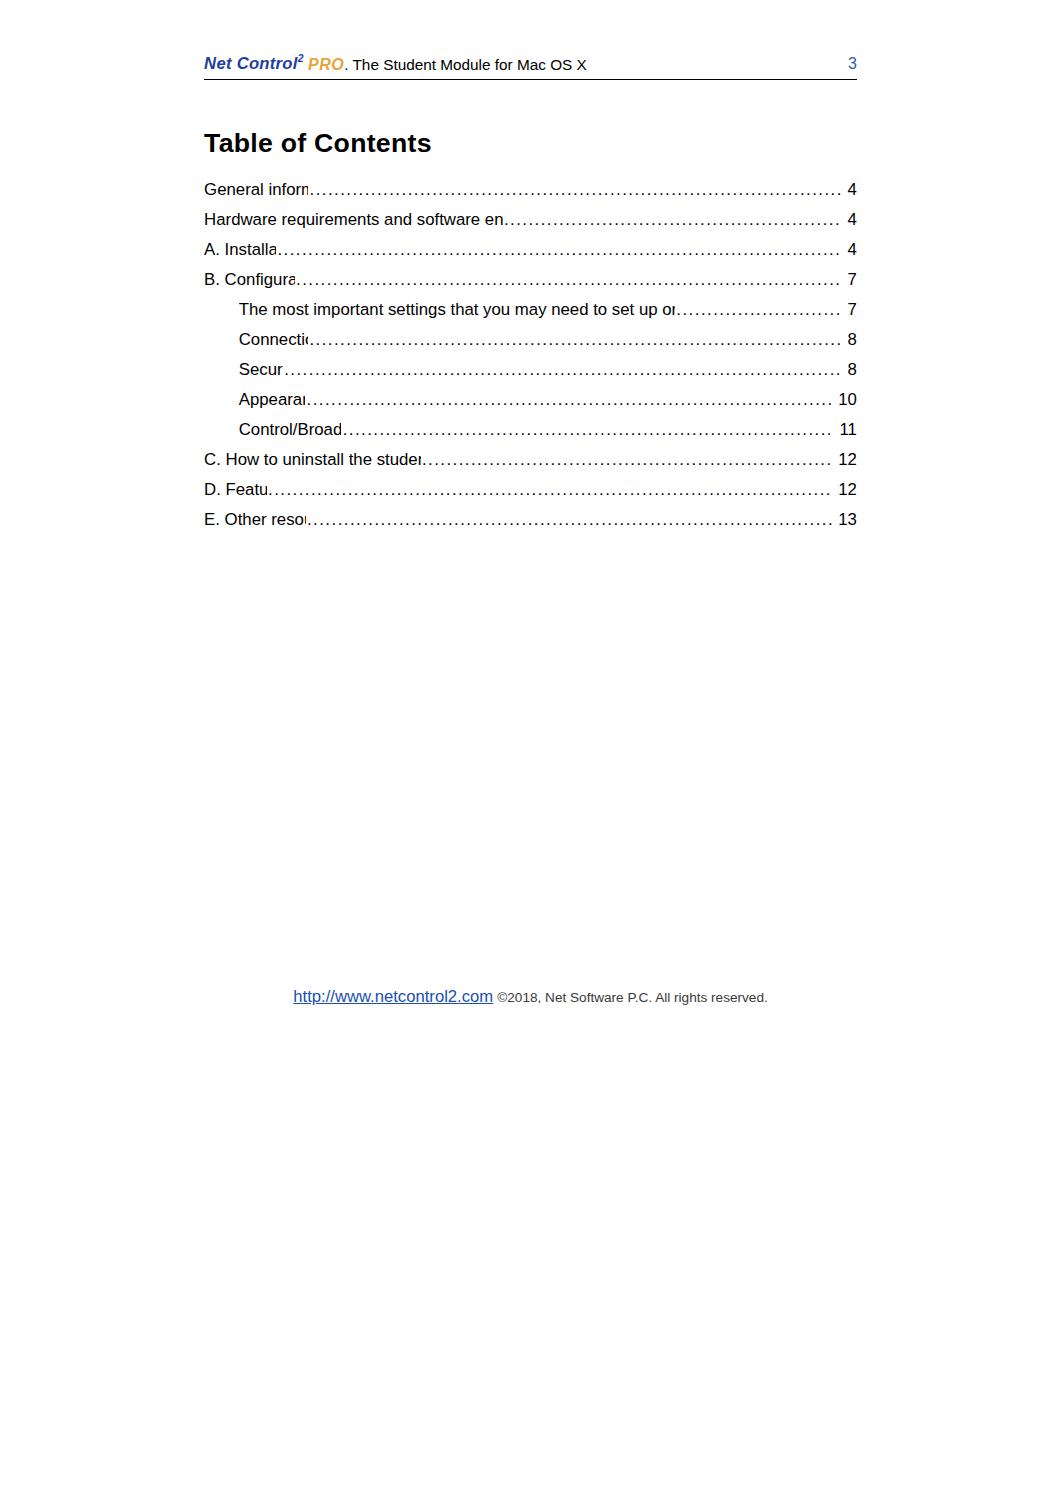Net Control2 PRO. The Student Module for Mac OS X
3
Table of Contents
General information ........................................................................................................................... 4
Hardware requirements and software environment ..................................................................... 4
A. Installation ................................................................................................................................. 4
B. Configuration. ........................................................................................................................... 7
The most important settings that you may need to set up on first start. ................................ 7
Connections ..................................................................................................................... 8
Security ............................................................................................................................. 8
Appearance ..................................................................................................................... 10
Control/Broadcast ......................................................................................................... 11
C. How to uninstall the student module ......................................................................................... 12
D. Features ................................................................................................................................. 12
E. Other resources ....................................................................................................................... 13
http://www.netcontrol2.com ©2018, Net Software P.C. All rights reserved.